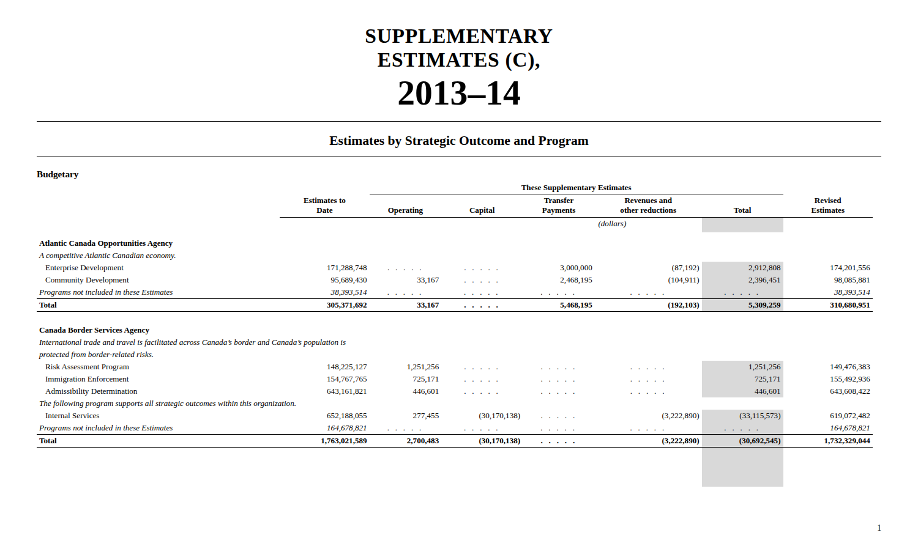SUPPLEMENTARY
ESTIMATES (C),
2013–14
Estimates by Strategic Outcome and Program
Budgetary
| | | These Supplementary Estimates | | |
| --- | --- | --- | --- | --- |
| | Estimates to Date | Operating | Capital | Transfer Payments | Revenues and other reductions | Total | Revised Estimates |
| | | | | (dollars) | | |
| Atlantic Canada Opportunities Agency |
| A competitive Atlantic Canadian economy. |
| Enterprise Development | 171,288,748 | . . . . . | . . . . . | 3,000,000 | (87,192) | 2,912,808 | 174,201,556 |
| Community Development | 95,689,430 | 33,167 | . . . . . | 2,468,195 | (104,911) | 2,396,451 | 98,085,881 |
| Programs not included in these Estimates | 38,393,514 | . . . . . | . . . . . | . . . . . | . . . . . | . . . . . | 38,393,514 |
| Total | 305,371,692 | 33,167 | . . . . . | 5,468,195 | (192,103) | 5,309,259 | 310,680,951 |
| Canada Border Services Agency |
| International trade and travel is facilitated across Canada’s border and Canada’s population is |
| protected from border-related risks. |
| Risk Assessment Program | 148,225,127 | 1,251,256 | . . . . . | . . . . . | . . . . . | 1,251,256 | 149,476,383 |
| Immigration Enforcement | 154,767,765 | 725,171 | . . . . . | . . . . . | . . . . . | 725,171 | 155,492,936 |
| Admissibility Determination | 643,161,821 | 446,601 | . . . . . | . . . . . | . . . . . | 446,601 | 643,608,422 |
| The following program supports all strategic outcomes within this organization. |
| Internal Services | 652,188,055 | 277,455 | (30,170,138) | . . . . . | (3,222,890) | (33,115,573) | 619,072,482 |
| Programs not included in these Estimates | 164,678,821 | . . . . . | . . . . . | . . . . . | . . . . . | . . . . . | 164,678,821 |
| Total | 1,763,021,589 | 2,700,483 | (30,170,138) | . . . . . | (3,222,890) | (30,692,545) | 1,732,329,044 |
1